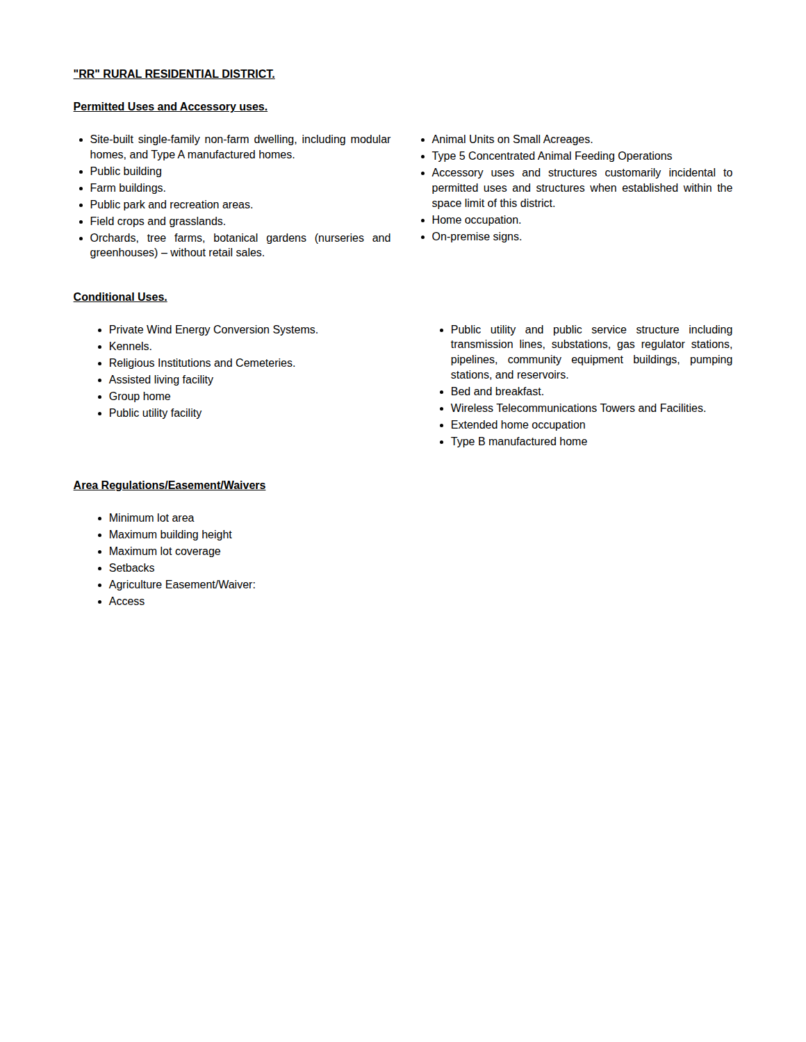"RR" RURAL RESIDENTIAL DISTRICT.
Permitted Uses and Accessory uses.
Site-built single-family non-farm dwelling, including modular homes, and Type A manufactured homes.
Public building
Farm buildings.
Public park and recreation areas.
Field crops and grasslands.
Orchards, tree farms, botanical gardens (nurseries and greenhouses) – without retail sales.
Animal Units on Small Acreages.
Type 5 Concentrated Animal Feeding Operations
Accessory uses and structures customarily incidental to permitted uses and structures when established within the space limit of this district.
Home occupation.
On-premise signs.
Conditional Uses.
Private Wind Energy Conversion Systems.
Kennels.
Religious Institutions and Cemeteries.
Assisted living facility
Group home
Public utility facility
Public utility and public service structure including transmission lines, substations, gas regulator stations, pipelines, community equipment buildings, pumping stations, and reservoirs.
Bed and breakfast.
Wireless Telecommunications Towers and Facilities.
Extended home occupation
Type B manufactured home
Area Regulations/Easement/Waivers
Minimum lot area
Maximum building height
Maximum lot coverage
Setbacks
Agriculture Easement/Waiver:
Access